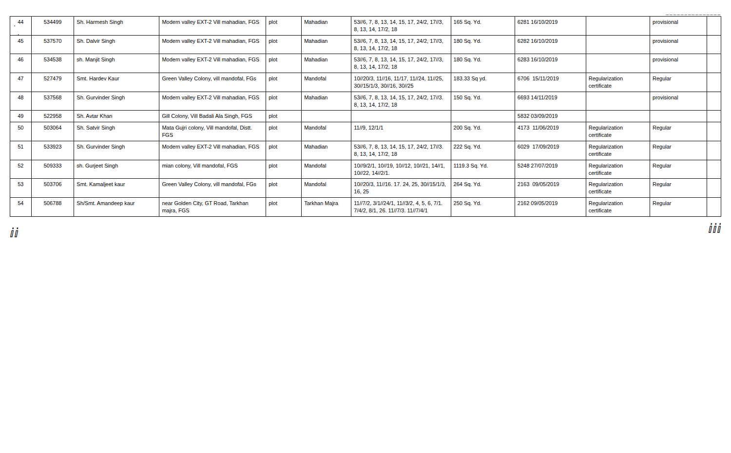_______________
.
.
| 44 | 534499 | Sh. Harmesh Singh | Modern valley EXT-2 Vill mahadian, FGS | plot | Mahadian | 53//6, 7, 8, 13, 14, 15, 17, 24/2, 17//3, 8, 13, 14, 17/2, 18 | 165 Sq. Yd. | 6281 16/10/2019 | | provisional | |
| 45 | 537570 | Sh. Dalvir Singh | Modern valley EXT-2 Vill mahadian, FGS | plot | Mahadian | 53//6, 7, 8, 13, 14, 15, 17, 24/2, 17//3, 8, 13, 14, 17/2, 18 | 180 Sq. Yd. | 6282 16/10/2019 | | provisional | |
| 46 | 534538 | sh. Manjit Singh | Modern valley EXT-2 Vill mahadian, FGS | plot | Mahadian | 53//6, 7, 8, 13, 14, 15, 17, 24/2, 17//3, 8, 13, 14, 17/2, 18 | 180 Sq. Yd. | 6283 16/10/2019 | | provisional | |
| 47 | 527479 | Smt. Hardev Kaur | Green Valley Colony, vill mandofal, FGs | plot | Mandofal | 10//20/3, 11//16, 11/17, 11//24, 11//25, 30//15/1/3, 30//16, 30//25 | 183.33 Sq yd. | 6706 15/11/2019 | Regularization certificate | Regular | |
| 48 | 537568 | Sh. Gurvinder Singh | Modern valley EXT-2 Vill mahadian, FGS | plot | Mahadian | 53//6, 7, 8, 13, 14, 15, 17, 24/2, 17//3. 8, 13, 14, 17/2, 18 | 150 Sq. Yd. | 6693 14/11/2019 | | provisional | |
| 49 | 522958 | Sh. Avtar Khan | Gill Colony, Vill Badali Ala Singh, FGS | plot | | | | 5832 03/09/2019 | | | |
| 50 | 503064 | Sh. Satvir Singh | Mata Gujri colony, Vill mandofal, Distt. FGS | plot | Mandofal | 11//9, 12/1/1 | 200 Sq. Yd. | 4173 11/06/2019 | Regularization certificate | Regular | |
| 51 | 533923 | Sh. Gurvinder Singh | Modern valley EXT-2 Vill mahadian, FGS | plot | Mahadian | 53//6, 7, 8, 13, 14, 15, 17, 24/2, 17//3. 8, 13, 14, 17/2, 18 | 222 Sq. Yd. | 6029 17/09/2019 | Regularization certificate | Regular | |
| 52 | 509333 | sh. Gurjeet Singh | mian colony, Vill mandofal, FGS | plot | Mandofal | 10//9/2/1, 10//19, 10//12, 10//21, 14//1, 10//22, 14//2/1. | 1119.3 Sq. Yd. | 5248 27/07/2019 | Regularization certificate | Regular | |
| 53 | 503706 | Smt. Kamaljeet kaur | Green Valley Colony, vill mandofal, FGs | plot | Mandofal | 10//20/3, 11//16. 17. 24, 25, 30//15/1/3, 16, 25 | 264 Sq. Yd. | 2163 09/05/2019 | Regularization certificate | Regular | |
| 54 | 506788 | Sh/Smt. Amandeep kaur | near Golden City, GT Road, Tarkhan majra, FGS | plot | Tarkhan Majra | 11//7/2, 3/1//24/1, 11//3/2, 4, 5, 6, 7/1. 7/4/2, 8/1, 26. 11//7/3. 11//7/4/1 | 250 Sq. Yd. | 2162 09/05/2019 | Regularization certificate | Regular | |
ⅈⅈ
ⅈⅈⅈ